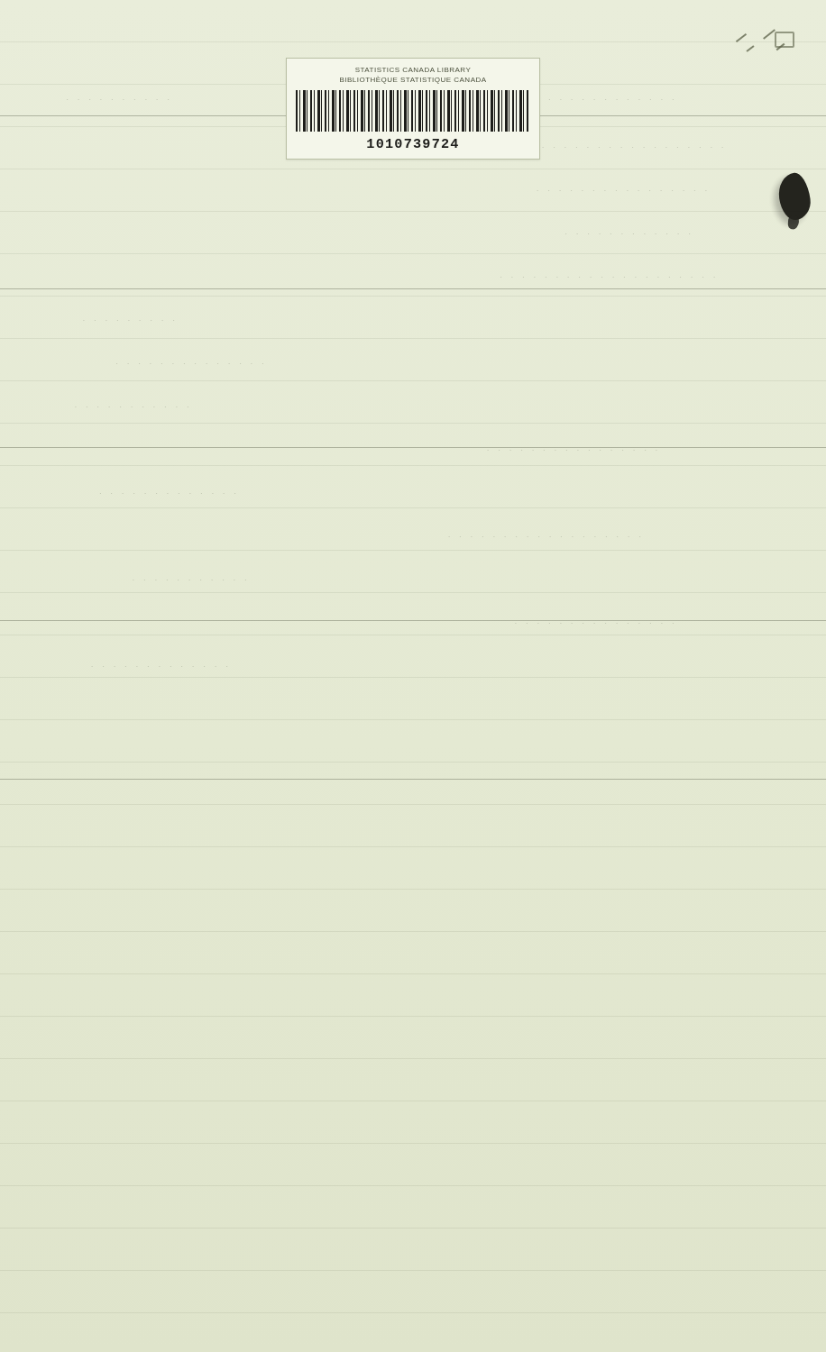Statistics Canada Library Bibliothèque Statistique Canada
1010739724
Library barcode label affixed to a ruled page. The label reads “Statistics Canada Library / Bibliothèque Statistique Canada” above a barcode and the number 1010739724.
. . . . . . . . . . . . . . . . . . . . . . . . . . . . . . . . . . . . . . . . . . . . . . . . . . . . . . . . . . . . . . . . . . . . . . . . . . . . . . . . . . . . . . . . . . . . . . . . . . . . . . . . . . . . . . . . . . . . . . . . . . . . . . . . . . . . . . . . . . . . . . . . . . . . . . . . . . . . . . . . . . . . . . . . . . . . . . . . . . . . . . . . . . . . . . . . . . . . . . . . . . . . . . . . . .